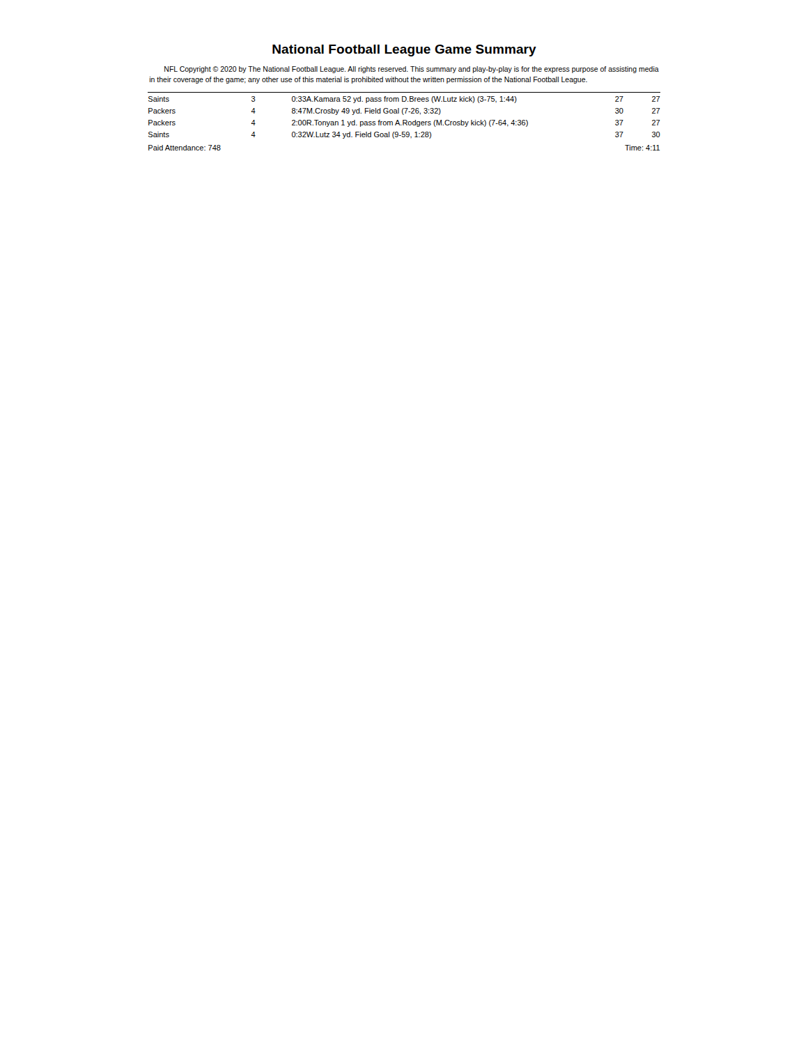National Football League Game Summary
NFL Copyright © 2020 by The National Football League. All rights reserved. This summary and play-by-play is for the express purpose of assisting media in their coverage of the game; any other use of this material is prohibited without the written permission of the National Football League.
| Saints | 3 | 0:33 | A.Kamara 52 yd. pass from D.Brees (W.Lutz kick) (3-75, 1:44) | 27 | 27 |
| Packers | 4 | 8:47 | M.Crosby 49 yd. Field Goal (7-26, 3:32) | 30 | 27 |
| Packers | 4 | 2:00 | R.Tonyan 1 yd. pass from A.Rodgers (M.Crosby kick) (7-64, 4:36) | 37 | 27 |
| Saints | 4 | 0:32 | W.Lutz 34 yd. Field Goal (9-59, 1:28) | 37 | 30 |
| Paid Attendance: 748 | | Time: 4:11 |